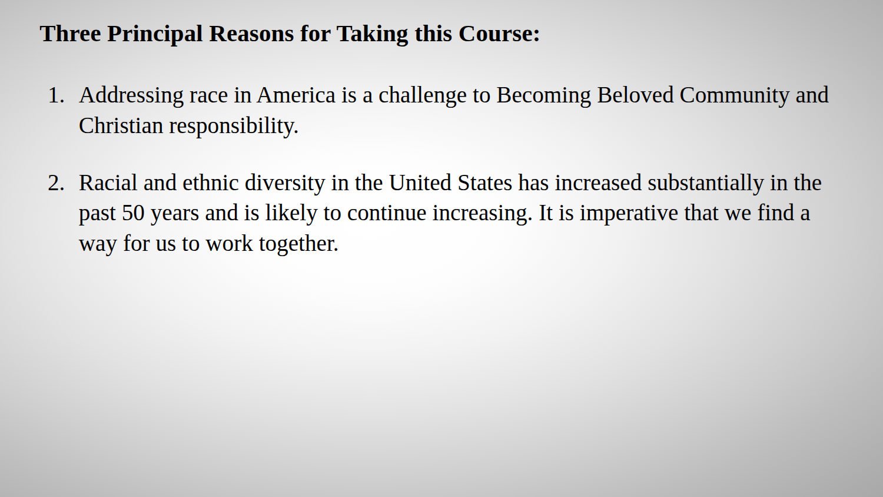Three Principal Reasons for Taking this Course:
Addressing race in America is a challenge to Becoming Beloved Community and Christian responsibility.
Racial and ethnic diversity in the United States has increased substantially in the past 50 years and is likely to continue increasing. It is imperative that we find a way for us to work together.